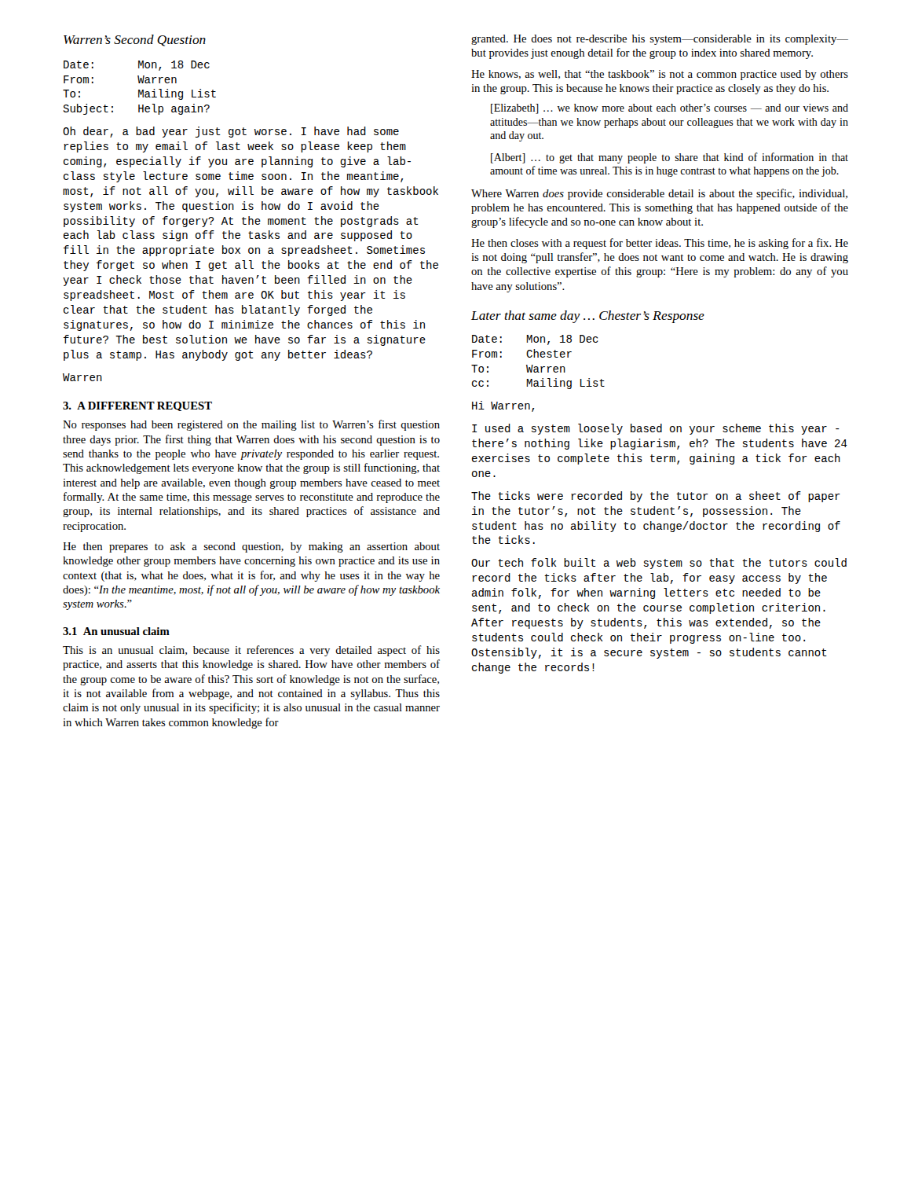Warren’s Second Question
| Date: | Mon, 18 Dec |
| From: | Warren |
| To: | Mailing List |
| Subject: | Help again? |
Oh dear, a bad year just got worse. I have had some replies to my email of last week so please keep them coming, especially if you are planning to give a lab-class style lecture some time soon. In the meantime, most, if not all of you, will be aware of how my taskbook system works. The question is how do I avoid the possibility of forgery? At the moment the postgrads at each lab class sign off the tasks and are supposed to fill in the appropriate box on a spreadsheet. Sometimes they forget so when I get all the books at the end of the year I check those that haven’t been filled in on the spreadsheet. Most of them are OK but this year it is clear that the student has blatantly forged the signatures, so how do I minimize the chances of this in future? The best solution we have so far is a signature plus a stamp. Has anybody got any better ideas?
Warren
3. A DIFFERENT REQUEST
No responses had been registered on the mailing list to Warren’s first question three days prior. The first thing that Warren does with his second question is to send thanks to the people who have privately responded to his earlier request. This acknowledgement lets everyone know that the group is still functioning, that interest and help are available, even though group members have ceased to meet formally. At the same time, this message serves to reconstitute and reproduce the group, its internal relationships, and its shared practices of assistance and reciprocation.
He then prepares to ask a second question, by making an assertion about knowledge other group members have concerning his own practice and its use in context (that is, what he does, what it is for, and why he uses it in the way he does): “In the meantime, most, if not all of you, will be aware of how my taskbook system works.”
3.1 An unusual claim
This is an unusual claim, because it references a very detailed aspect of his practice, and asserts that this knowledge is shared. How have other members of the group come to be aware of this? This sort of knowledge is not on the surface, it is not available from a webpage, and not contained in a syllabus. Thus this claim is not only unusual in its specificity; it is also unusual in the casual manner in which Warren takes common knowledge for
granted. He does not re-describe his system—considerable in its complexity— but provides just enough detail for the group to index into shared memory.
He knows, as well, that “the taskbook” is not a common practice used by others in the group. This is because he knows their practice as closely as they do his.
[Elizabeth] … we know more about each other’s courses — and our views and attitudes—than we know perhaps about our colleagues that we work with day in and day out.
[Albert] … to get that many people to share that kind of information in that amount of time was unreal. This is in huge contrast to what happens on the job.
Where Warren does provide considerable detail is about the specific, individual, problem he has encountered. This is something that has happened outside of the group’s lifecycle and so no-one can know about it.
He then closes with a request for better ideas. This time, he is asking for a fix. He is not doing “pull transfer”, he does not want to come and watch. He is drawing on the collective expertise of this group: “Here is my problem: do any of you have any solutions”.
Later that same day … Chester’s Response
| Date: | Mon, 18 Dec |
| From: | Chester |
| To: | Warren |
| cc: | Mailing List |
Hi Warren,
I used a system loosely based on your scheme this year - there’s nothing like plagiarism, eh? The students have 24 exercises to complete this term, gaining a tick for each one.
The ticks were recorded by the tutor on a sheet of paper in the tutor’s, not the student’s, possession. The student has no ability to change/doctor the recording of the ticks.
Our tech folk built a web system so that the tutors could record the ticks after the lab, for easy access by the admin folk, for when warning letters etc needed to be sent, and to check on the course completion criterion. After requests by students, this was extended, so the students could check on their progress on-line too. Ostensibly, it is a secure system - so students cannot change the records!